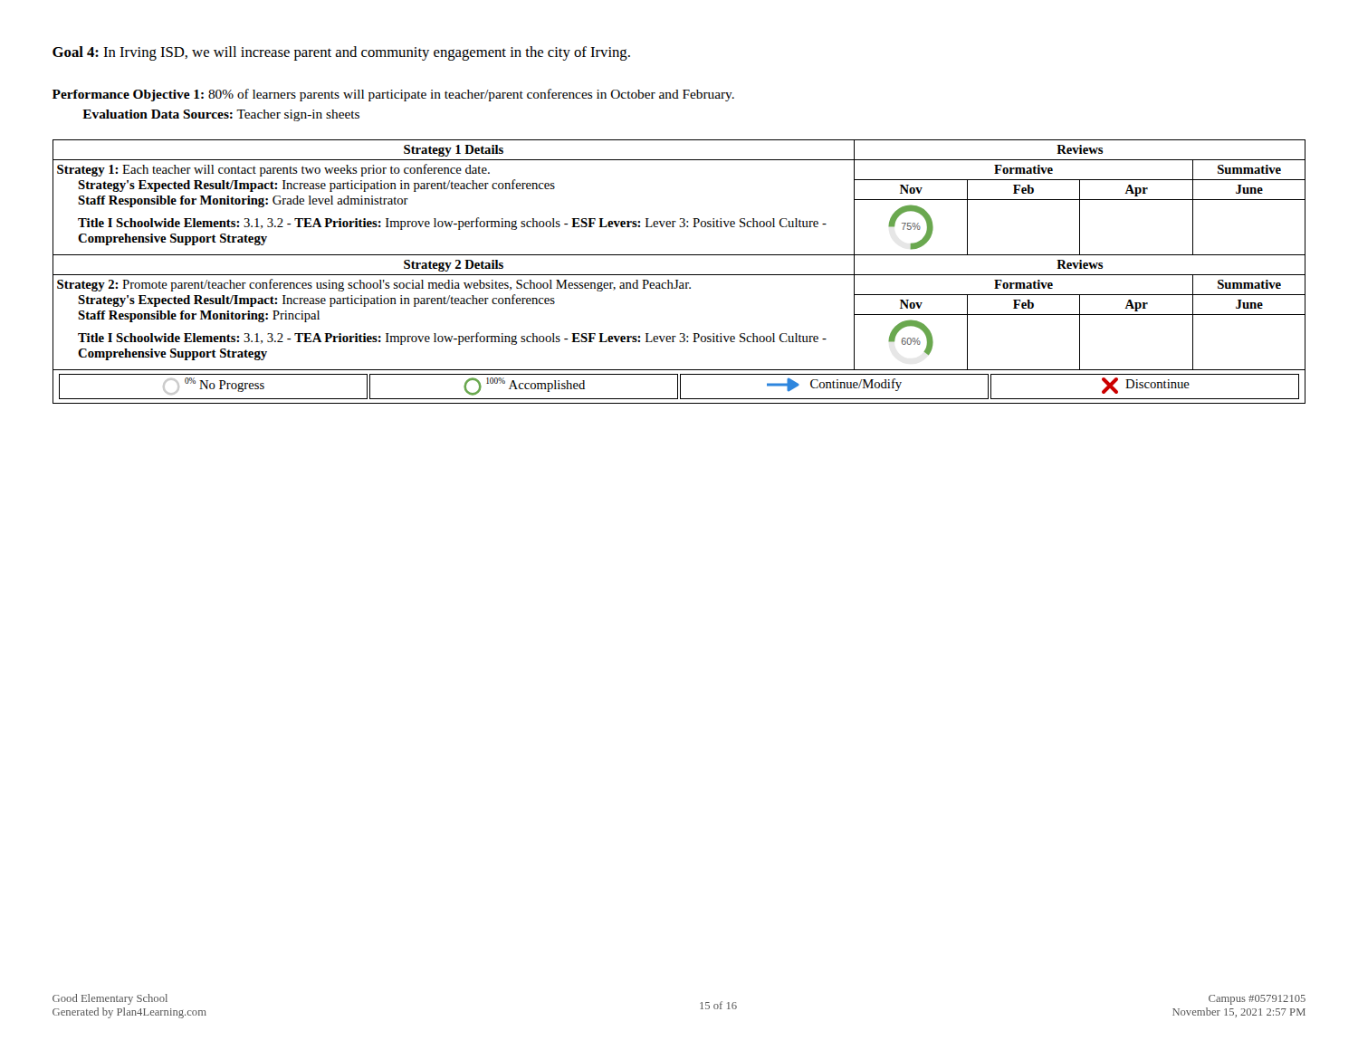Goal 4: In Irving ISD, we will increase parent and community engagement in the city of Irving.
Performance Objective 1: 80% of learners parents will participate in teacher/parent conferences in October and February.
Evaluation Data Sources: Teacher sign-in sheets
| Strategy 1 Details | Reviews |
| Strategy 1: Each teacher will contact parents two weeks prior to conference date. Strategy's Expected Result/Impact: Increase participation in parent/teacher conferences Staff Responsible for Monitoring: Grade level administrator Title I Schoolwide Elements: 3.1, 3.2 - TEA Priorities: Improve low-performing schools - ESF Levers: Lever 3: Positive School Culture - Comprehensive Support Strategy | Formative | Summative |
| Nov | Feb | Apr | June |
| 75% | | | |
| Strategy 2 Details | Reviews |
| Strategy 2: Promote parent/teacher conferences using school's social media websites, School Messenger, and PeachJar. Strategy's Expected Result/Impact: Increase participation in parent/teacher conferences Staff Responsible for Monitoring: Principal Title I Schoolwide Elements: 3.1, 3.2 - TEA Priorities: Improve low-performing schools - ESF Levers: Lever 3: Positive School Culture - Comprehensive Support Strategy | Formative | Summative |
| Nov | Feb | Apr | June |
| 60% | | | |
| / 0% No Progress / 100% Accomplished / Continue/Modify / Discontinue / |
| Good Elementary School Generated by Plan4Learning.com | 15 of 16 | Campus #057912105 November 15, 2021 2:57 PM |